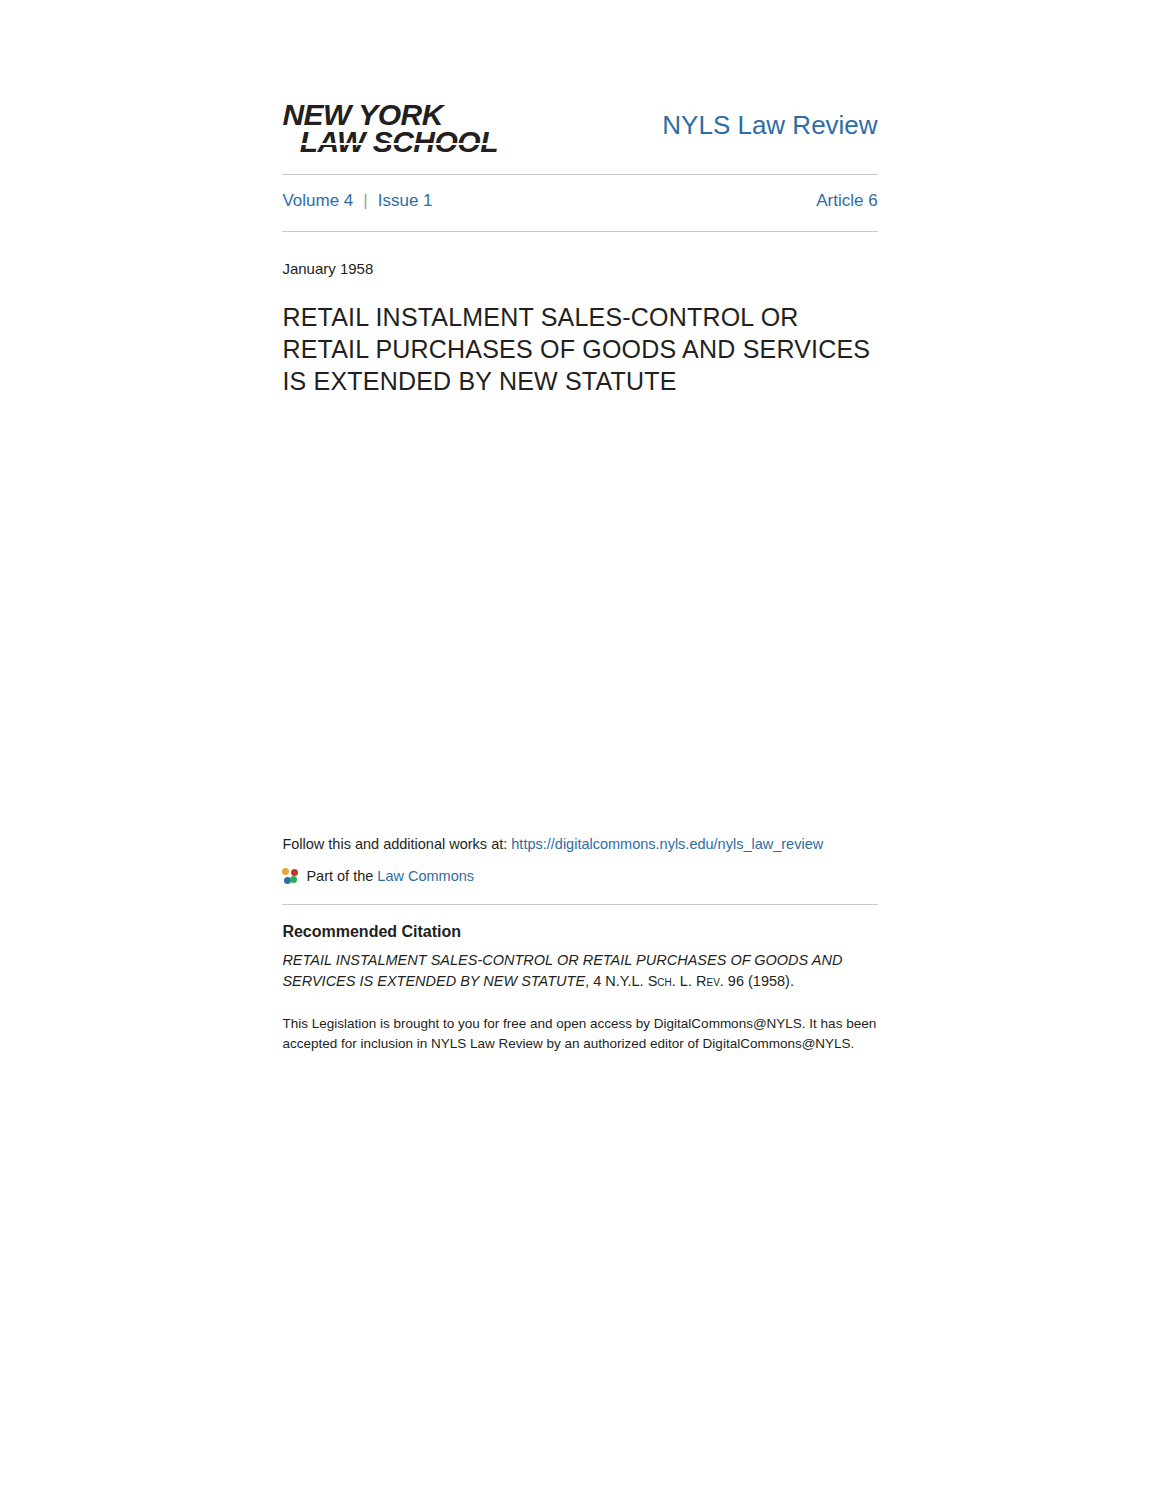New York
Law School
NYLS Law Review
Volume 4|Issue 1
Article 6
January 1958
Retail Instalment Sales-Control or Retail Purchases of Goods and Services is Extended by New Statute
Follow this and additional works at: https://digitalcommons.nyls.edu/nyls_law_review
Part of the Law Commons
Recommended Citation
RETAIL INSTALMENT SALES-CONTROL OR RETAIL PURCHASES OF GOODS AND SERVICES IS EXTENDED BY NEW STATUTE, 4 N.Y.L. Sch. L. Rev. 96 (1958).
This Legislation is brought to you for free and open access by DigitalCommons@NYLS. It has been accepted for inclusion in NYLS Law Review by an authorized editor of DigitalCommons@NYLS.